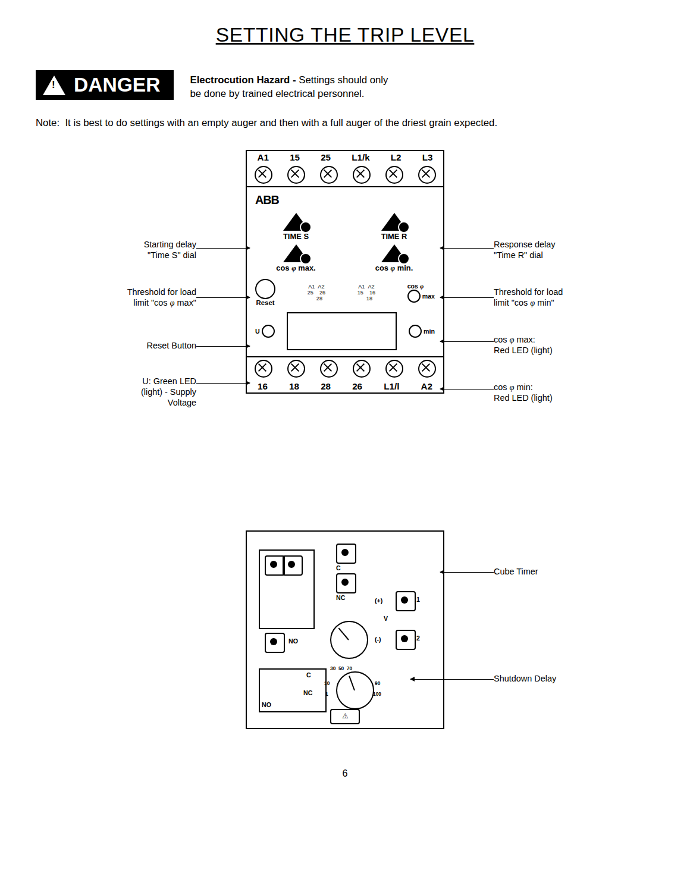SETTING THE TRIP LEVEL
DANGER
Electrocution Hazard - Settings should only
be done by trained electrical personnel.
Note: It is best to do settings with an empty auger and then with a full auger of the driest grain expected.
A11525 L1/k L2 L3
ABB
TIME S
TIME R
cos φ max.
cos φ min.
Reset
A1 A2
25 26
28
A1 A2
15 16
18
cos φ
max
U
min
16182826 L1/l A2
C
NC
NO
(+)
1
V
(-)
2
C
NC
NO
30 50 70
10
90
1
100
⚠
Starting delay
"Time S" dial
Threshold for load
limit "cos φ max"
Reset Button
U: Green LED
(light) - Supply
Voltage
Response delay
"Time R" dial
Threshold for load
limit "cos φ min"
cos φ max:
Red LED (light)
cos φ min:
Red LED (light)
Cube Timer
Shutdown Delay
6